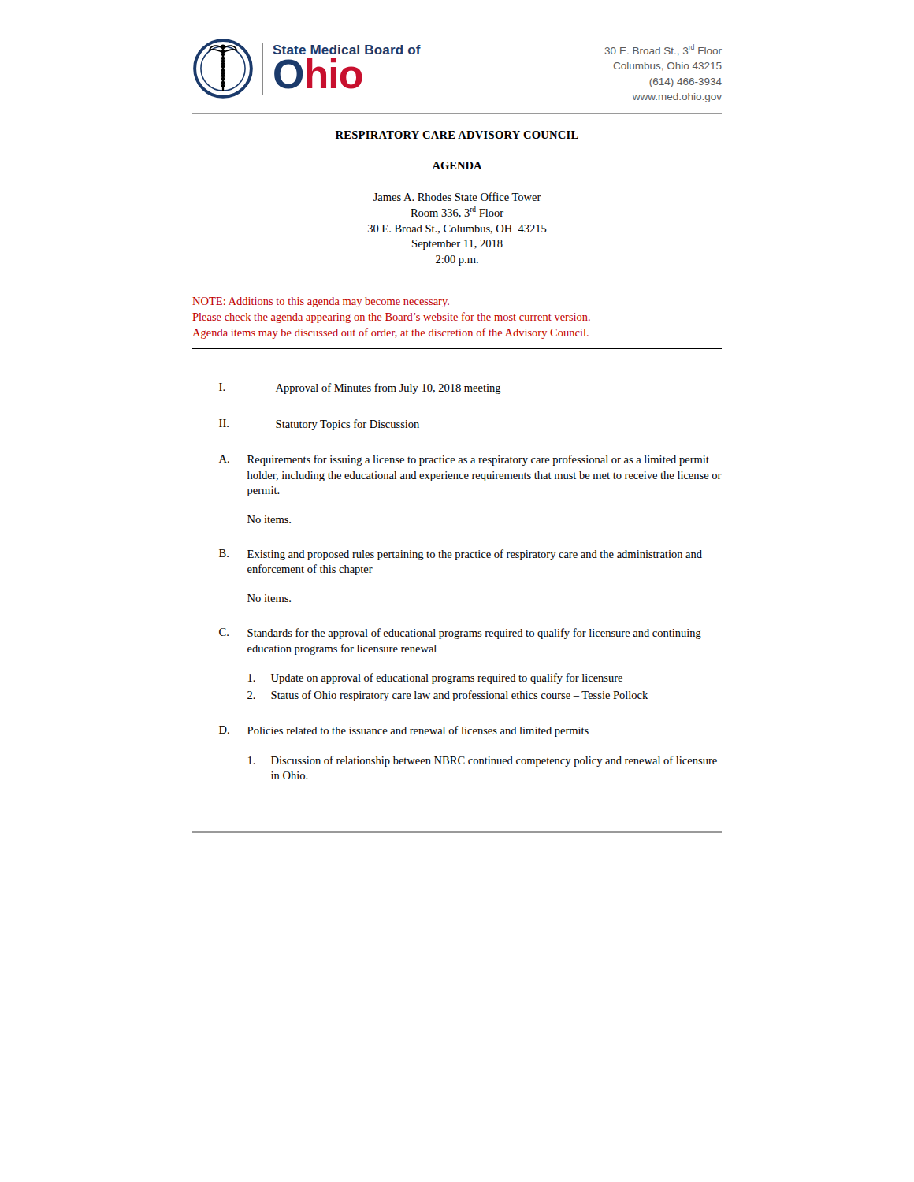State Medical Board of
Ohio
30 E. Broad St., 3rd Floor
Columbus, Ohio 43215
(614) 466-3934
www.med.ohio.gov
RESPIRATORY CARE ADVISORY COUNCIL
AGENDA
James A. Rhodes State Office Tower
Room 336, 3rd Floor
30 E. Broad St., Columbus, OH 43215
September 11, 2018
2:00 p.m.
NOTE: Additions to this agenda may become necessary.
Please check the agenda appearing on the Board’s website for the most current version.
Agenda items may be discussed out of order, at the discretion of the Advisory Council.
I. Approval of Minutes from July 10, 2018 meeting
II. Statutory Topics for Discussion
A. Requirements for issuing a license to practice as a respiratory care professional or as a limited permit holder, including the educational and experience requirements that must be met to receive the license or permit.
No items.
B. Existing and proposed rules pertaining to the practice of respiratory care and the administration and enforcement of this chapter
No items.
C. Standards for the approval of educational programs required to qualify for licensure and continuing education programs for licensure renewal
1. Update on approval of educational programs required to qualify for licensure
2. Status of Ohio respiratory care law and professional ethics course – Tessie Pollock
D. Policies related to the issuance and renewal of licenses and limited permits
1. Discussion of relationship between NBRC continued competency policy and renewal of licensure in Ohio.